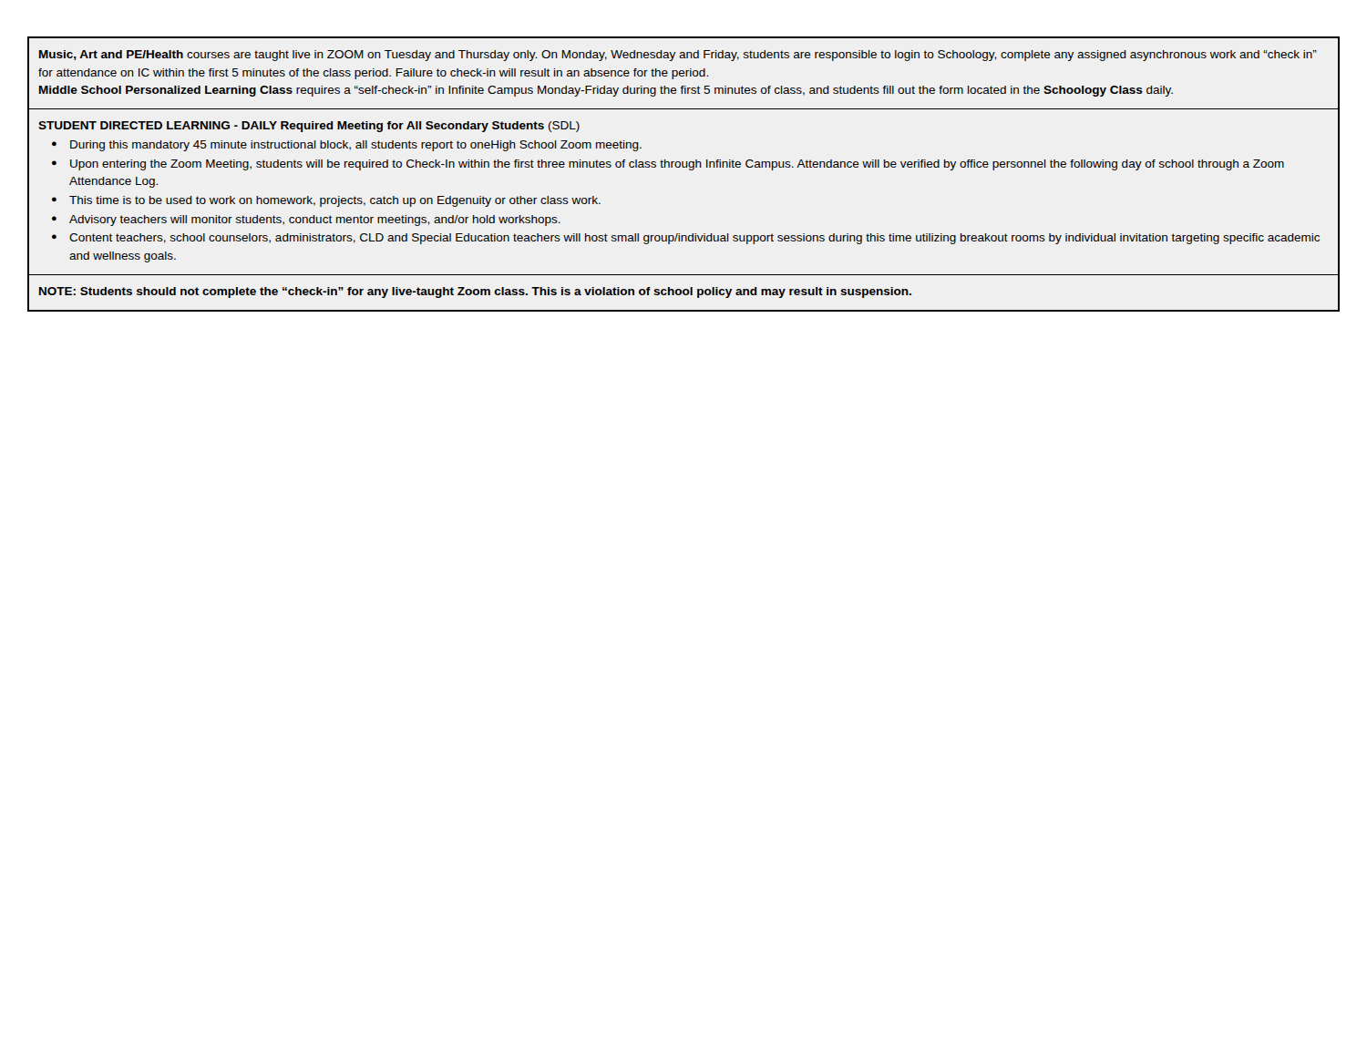| Music, Art and PE/Health courses are taught live in ZOOM on Tuesday and Thursday only. On Monday, Wednesday and Friday, students are responsible to login to Schoology, complete any assigned asynchronous work and “check in” for attendance on IC within the first 5 minutes of the class period. Failure to check-in will result in an absence for the period. Middle School Personalized Learning Class requires a “self-check-in” in Infinite Campus Monday-Friday during the first 5 minutes of class, and students fill out the form located in the Schoology Class daily. |
| STUDENT DIRECTED LEARNING - DAILY Required Meeting for All Secondary Students (SDL) During this mandatory 45 minute instructional block, all students report to oneHigh School Zoom meeting. Upon entering the Zoom Meeting, students will be required to Check-In within the first three minutes of class through Infinite Campus. Attendance will be verified by office personnel the following day of school through a Zoom Attendance Log. This time is to be used to work on homework, projects, catch up on Edgenuity or other class work. Advisory teachers will monitor students, conduct mentor meetings, and/or hold workshops. Content teachers, school counselors, administrators, CLD and Special Education teachers will host small group/individual support sessions during this time utilizing breakout rooms by individual invitation targeting specific academic and wellness goals. |
| NOTE: Students should not complete the “check-in” for any live-taught Zoom class. This is a violation of school policy and may result in suspension. |